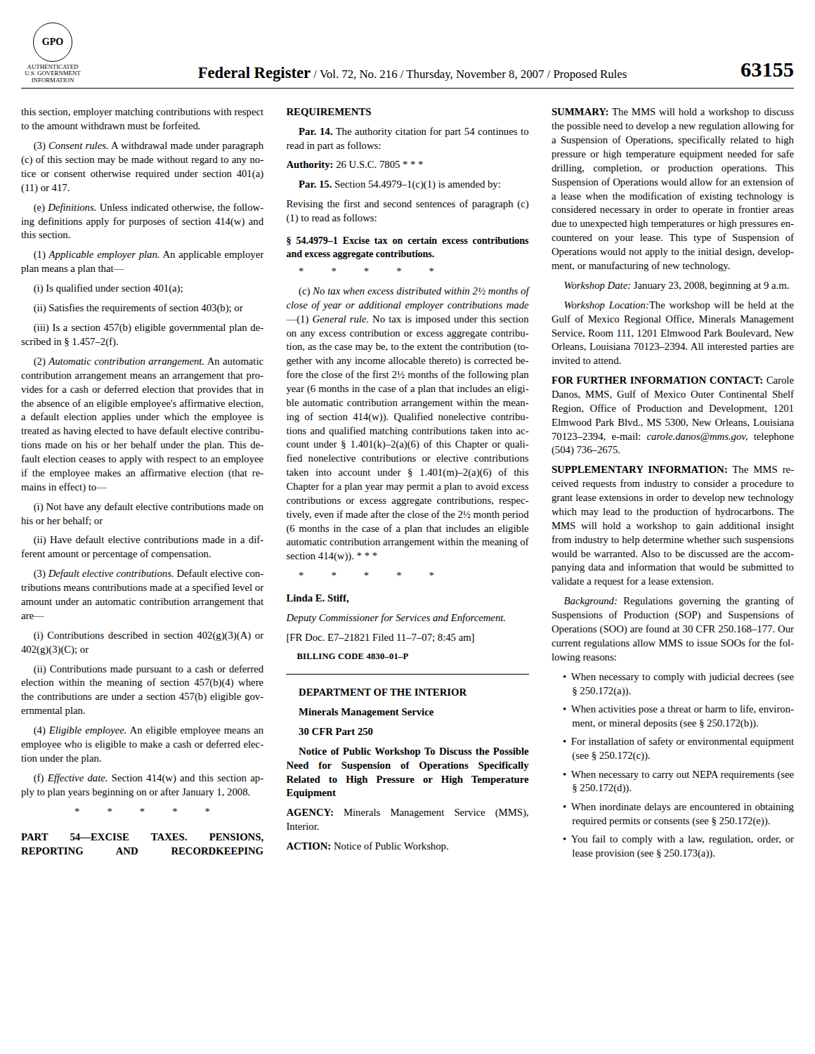GPO
AUTHENTICATED
U.S. GOVERNMENT
INFORMATION
Federal Register / Vol. 72, No. 216 / Thursday, November 8, 2007 / Proposed Rules
63155
this section, employer matching contributions with respect to the amount withdrawn must be forfeited.
(3) Consent rules. A withdrawal made under paragraph (c) of this section may be made without regard to any notice or consent otherwise required under section 401(a)(11) or 417.
(e) Definitions. Unless indicated otherwise, the following definitions apply for purposes of section 414(w) and this section.
(1) Applicable employer plan. An applicable employer plan means a plan that—
(i) Is qualified under section 401(a);
(ii) Satisfies the requirements of section 403(b); or
(iii) Is a section 457(b) eligible governmental plan described in § 1.457–2(f).
(2) Automatic contribution arrangement. An automatic contribution arrangement means an arrangement that provides for a cash or deferred election that provides that in the absence of an eligible employee's affirmative election, a default election applies under which the employee is treated as having elected to have default elective contributions made on his or her behalf under the plan. This default election ceases to apply with respect to an employee if the employee makes an affirmative election (that remains in effect) to—
(i) Not have any default elective contributions made on his or her behalf; or
(ii) Have default elective contributions made in a different amount or percentage of compensation.
(3) Default elective contributions. Default elective contributions means contributions made at a specified level or amount under an automatic contribution arrangement that are—
(i) Contributions described in section 402(g)(3)(A) or 402(g)(3)(C); or
(ii) Contributions made pursuant to a cash or deferred election within the meaning of section 457(b)(4) where the contributions are under a section 457(b) eligible governmental plan.
(4) Eligible employee. An eligible employee means an employee who is eligible to make a cash or deferred election under the plan.
(f) Effective date. Section 414(w) and this section apply to plan years beginning on or after January 1, 2008.
* * * * *
PART 54—EXCISE TAXES. PENSIONS, REPORTING AND RECORDKEEPING REQUIREMENTS
Par. 14. The authority citation for part 54 continues to read in part as follows:
Authority: 26 U.S.C. 7805 * * *
Par. 15. Section 54.4979–1(c)(1) is amended by:
Revising the first and second sentences of paragraph (c)(1) to read as follows:
§ 54.4979–1 Excise tax on certain excess contributions and excess aggregate contributions.
* * * * *
(c) No tax when excess distributed within 2½ months of close of year or additional employer contributions made—(1) General rule. No tax is imposed under this section on any excess contribution or excess aggregate contribution, as the case may be, to the extent the contribution (together with any income allocable thereto) is corrected before the close of the first 2½ months of the following plan year (6 months in the case of a plan that includes an eligible automatic contribution arrangement within the meaning of section 414(w)). Qualified nonelective contributions and qualified matching contributions taken into account under § 1.401(k)–2(a)(6) of this Chapter or qualified nonelective contributions or elective contributions taken into account under § 1.401(m)–2(a)(6) of this Chapter for a plan year may permit a plan to avoid excess contributions or excess aggregate contributions, respectively, even if made after the close of the 2½ month period (6 months in the case of a plan that includes an eligible automatic contribution arrangement within the meaning of section 414(w)). * * *
* * * * *
Linda E. Stiff,
Deputy Commissioner for Services and Enforcement.
[FR Doc. E7–21821 Filed 11–7–07; 8:45 am]
BILLING CODE 4830–01–P
DEPARTMENT OF THE INTERIOR
Minerals Management Service
30 CFR Part 250
Notice of Public Workshop To Discuss the Possible Need for Suspension of Operations Specifically Related to High Pressure or High Temperature Equipment
AGENCY: Minerals Management Service (MMS), Interior.
ACTION: Notice of Public Workshop.
SUMMARY: The MMS will hold a workshop to discuss the possible need to develop a new regulation allowing for a Suspension of Operations, specifically related to high pressure or high temperature equipment needed for safe drilling, completion, or production operations. This Suspension of Operations would allow for an extension of a lease when the modification of existing technology is considered necessary in order to operate in frontier areas due to unexpected high temperatures or high pressures encountered on your lease. This type of Suspension of Operations would not apply to the initial design, development, or manufacturing of new technology.
Workshop Date: January 23, 2008, beginning at 9 a.m.
Workshop Location: The workshop will be held at the Gulf of Mexico Regional Office, Minerals Management Service, Room 111, 1201 Elmwood Park Boulevard, New Orleans, Louisiana 70123–2394. All interested parties are invited to attend.
FOR FURTHER INFORMATION CONTACT: Carole Danos, MMS, Gulf of Mexico Outer Continental Shelf Region, Office of Production and Development, 1201 Elmwood Park Blvd., MS 5300, New Orleans, Louisiana 70123–2394, e-mail: carole.danos@mms.gov, telephone (504) 736–2675.
SUPPLEMENTARY INFORMATION: The MMS received requests from industry to consider a procedure to grant lease extensions in order to develop new technology which may lead to the production of hydrocarbons. The MMS will hold a workshop to gain additional insight from industry to help determine whether such suspensions would be warranted. Also to be discussed are the accompanying data and information that would be submitted to validate a request for a lease extension.
Background: Regulations governing the granting of Suspensions of Production (SOP) and Suspensions of Operations (SOO) are found at 30 CFR 250.168–177. Our current regulations allow MMS to issue SOOs for the following reasons:
When necessary to comply with judicial decrees (see § 250.172(a)).
When activities pose a threat or harm to life, environment, or mineral deposits (see § 250.172(b)).
For installation of safety or environmental equipment (see § 250.172(c)).
When necessary to carry out NEPA requirements (see § 250.172(d)).
When inordinate delays are encountered in obtaining required permits or consents (see § 250.172(e)).
You fail to comply with a law, regulation, order, or lease provision (see § 250.173(a)).